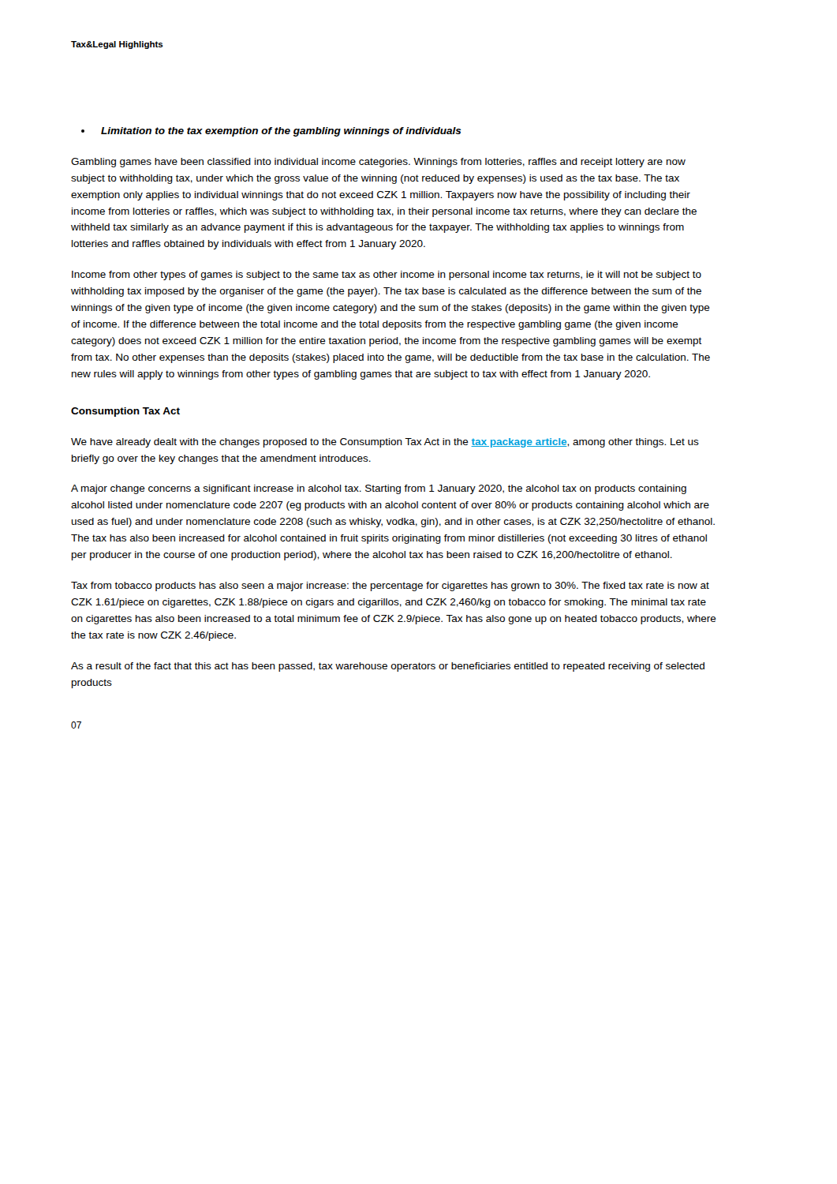Tax&Legal Highlights
Limitation to the tax exemption of the gambling winnings of individuals
Gambling games have been classified into individual income categories. Winnings from lotteries, raffles and receipt lottery are now subject to withholding tax, under which the gross value of the winning (not reduced by expenses) is used as the tax base. The tax exemption only applies to individual winnings that do not exceed CZK 1 million. Taxpayers now have the possibility of including their income from lotteries or raffles, which was subject to withholding tax, in their personal income tax returns, where they can declare the withheld tax similarly as an advance payment if this is advantageous for the taxpayer. The withholding tax applies to winnings from lotteries and raffles obtained by individuals with effect from 1 January 2020.
Income from other types of games is subject to the same tax as other income in personal income tax returns, ie it will not be subject to withholding tax imposed by the organiser of the game (the payer). The tax base is calculated as the difference between the sum of the winnings of the given type of income (the given income category) and the sum of the stakes (deposits) in the game within the given type of income. If the difference between the total income and the total deposits from the respective gambling game (the given income category) does not exceed CZK 1 million for the entire taxation period, the income from the respective gambling games will be exempt from tax. No other expenses than the deposits (stakes) placed into the game, will be deductible from the tax base in the calculation. The new rules will apply to winnings from other types of gambling games that are subject to tax with effect from 1 January 2020.
Consumption Tax Act
We have already dealt with the changes proposed to the Consumption Tax Act in the tax package article, among other things. Let us briefly go over the key changes that the amendment introduces.
A major change concerns a significant increase in alcohol tax. Starting from 1 January 2020, the alcohol tax on products containing alcohol listed under nomenclature code 2207 (eg products with an alcohol content of over 80% or products containing alcohol which are used as fuel) and under nomenclature code 2208 (such as whisky, vodka, gin), and in other cases, is at CZK 32,250/hectolitre of ethanol. The tax has also been increased for alcohol contained in fruit spirits originating from minor distilleries (not exceeding 30 litres of ethanol per producer in the course of one production period), where the alcohol tax has been raised to CZK 16,200/hectolitre of ethanol.
Tax from tobacco products has also seen a major increase: the percentage for cigarettes has grown to 30%. The fixed tax rate is now at CZK 1.61/piece on cigarettes, CZK 1.88/piece on cigars and cigarillos, and CZK 2,460/kg on tobacco for smoking. The minimal tax rate on cigarettes has also been increased to a total minimum fee of CZK 2.9/piece. Tax has also gone up on heated tobacco products, where the tax rate is now CZK 2.46/piece.
As a result of the fact that this act has been passed, tax warehouse operators or beneficiaries entitled to repeated receiving of selected products
07